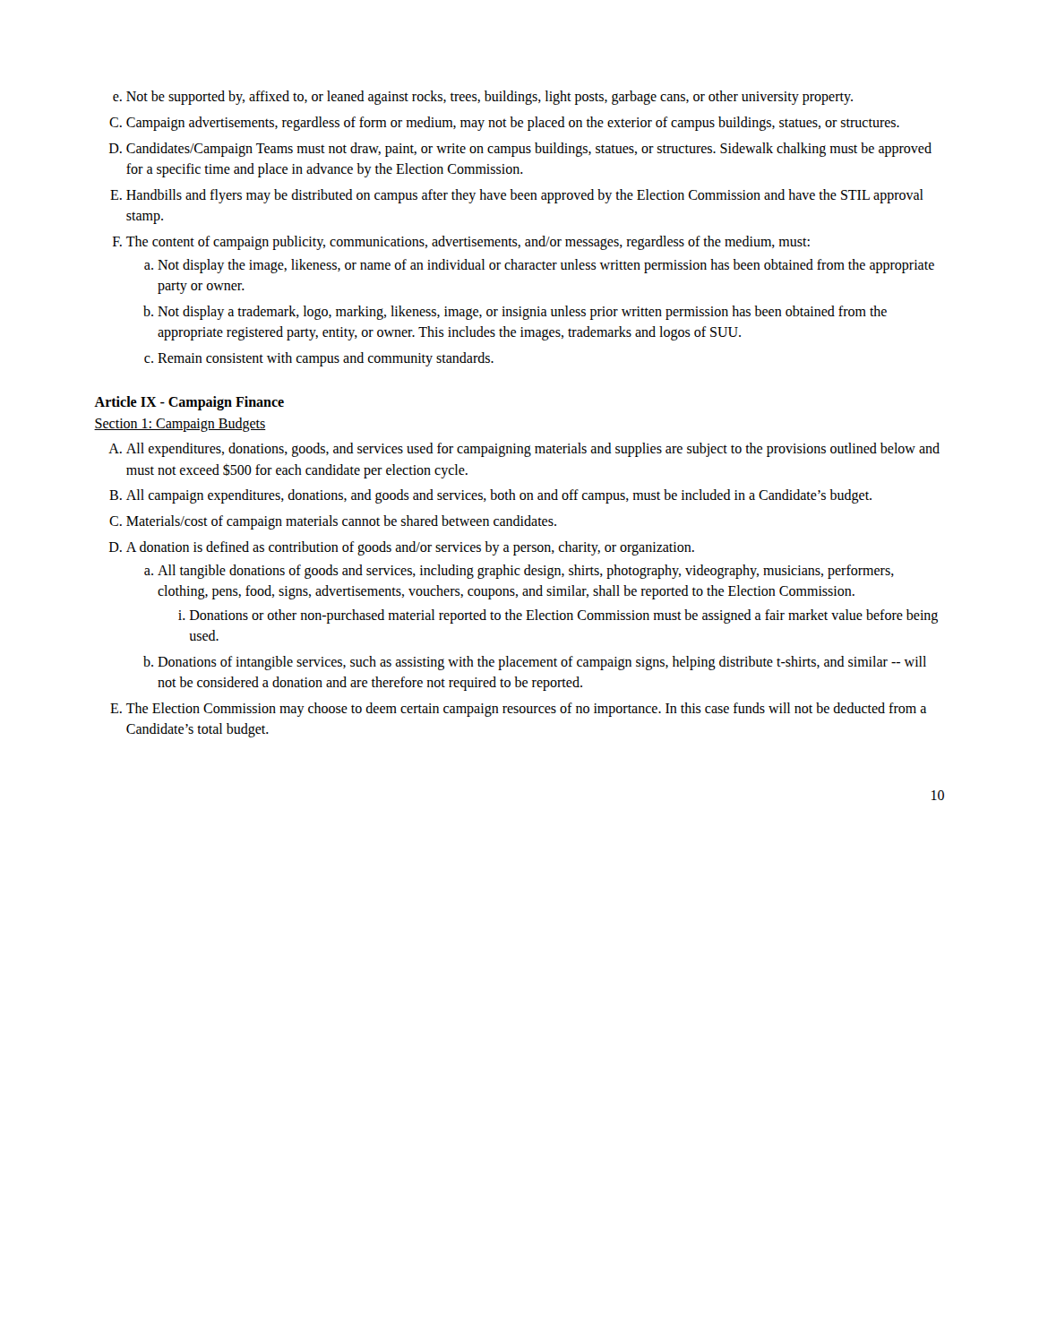Not be supported by, affixed to, or leaned against rocks, trees, buildings, light posts, garbage cans, or other university property.
Campaign advertisements, regardless of form or medium, may not be placed on the exterior of campus buildings, statues, or structures.
Candidates/Campaign Teams must not draw, paint, or write on campus buildings, statues, or structures. Sidewalk chalking must be approved for a specific time and place in advance by the Election Commission.
Handbills and flyers may be distributed on campus after they have been approved by the Election Commission and have the STIL approval stamp.
The content of campaign publicity, communications, advertisements, and/or messages, regardless of the medium, must:
Not display the image, likeness, or name of an individual or character unless written permission has been obtained from the appropriate party or owner.
Not display a trademark, logo, marking, likeness, image, or insignia unless prior written permission has been obtained from the appropriate registered party, entity, or owner. This includes the images, trademarks and logos of SUU.
Remain consistent with campus and community standards.
Article IX - Campaign Finance
Section 1: Campaign Budgets
All expenditures, donations, goods, and services used for campaigning materials and supplies are subject to the provisions outlined below and must not exceed $500 for each candidate per election cycle.
All campaign expenditures, donations, and goods and services, both on and off campus, must be included in a Candidate’s budget.
Materials/cost of campaign materials cannot be shared between candidates.
A donation is defined as contribution of goods and/or services by a person, charity, or organization.
All tangible donations of goods and services, including graphic design, shirts, photography, videography, musicians, performers, clothing, pens, food, signs, advertisements, vouchers, coupons, and similar, shall be reported to the Election Commission.
Donations or other non-purchased material reported to the Election Commission must be assigned a fair market value before being used.
Donations of intangible services, such as assisting with the placement of campaign signs, helping distribute t-shirts, and similar -- will not be considered a donation and are therefore not required to be reported.
The Election Commission may choose to deem certain campaign resources of no importance. In this case funds will not be deducted from a Candidate’s total budget.
10